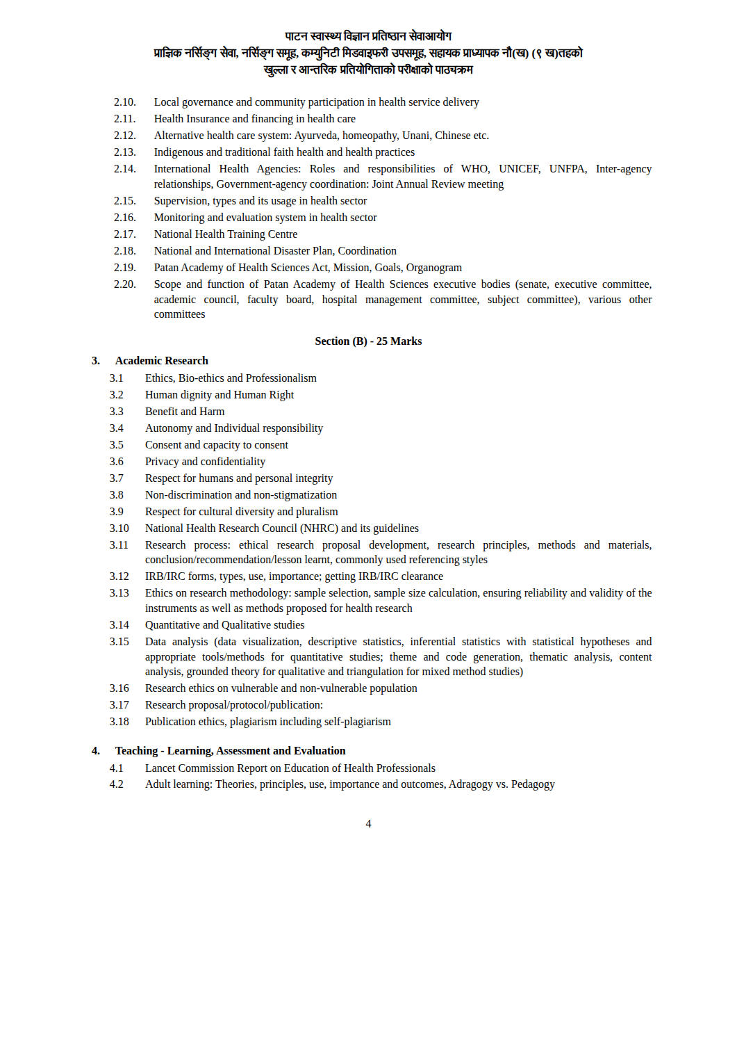पाटन स्वास्थ्य विज्ञान प्रतिष्ठान सेवाआयोग
प्राज्ञिक नर्सिङ्ग सेवा, नर्सिङ्ग समूह, कम्युनिटी मिडवाइफरी उपसमूह, सहायक प्राध्यापक नौ(ख) (९ ख)तहको
खुल्ला र आन्तरिक प्रतियोगिताको परीक्षाको पाठ्यक्रम
2.10. Local governance and community participation in health service delivery
2.11. Health Insurance and financing in health care
2.12. Alternative health care system: Ayurveda, homeopathy, Unani, Chinese etc.
2.13. Indigenous and traditional faith health and health practices
2.14. International Health Agencies: Roles and responsibilities of WHO, UNICEF, UNFPA, Inter-agency relationships, Government-agency coordination: Joint Annual Review meeting
2.15. Supervision, types and its usage in health sector
2.16. Monitoring and evaluation system in health sector
2.17. National Health Training Centre
2.18. National and International Disaster Plan, Coordination
2.19. Patan Academy of Health Sciences Act, Mission, Goals, Organogram
2.20. Scope and function of Patan Academy of Health Sciences executive bodies (senate, executive committee, academic council, faculty board, hospital management committee, subject committee), various other committees
Section (B) - 25 Marks
3. Academic Research
3.1 Ethics, Bio-ethics and Professionalism
3.2 Human dignity and Human Right
3.3 Benefit and Harm
3.4 Autonomy and Individual responsibility
3.5 Consent and capacity to consent
3.6 Privacy and confidentiality
3.7 Respect for humans and personal integrity
3.8 Non-discrimination and non-stigmatization
3.9 Respect for cultural diversity and pluralism
3.10 National Health Research Council (NHRC) and its guidelines
3.11 Research process: ethical research proposal development, research principles, methods and materials, conclusion/recommendation/lesson learnt, commonly used referencing styles
3.12 IRB/IRC forms, types, use, importance; getting IRB/IRC clearance
3.13 Ethics on research methodology: sample selection, sample size calculation, ensuring reliability and validity of the instruments as well as methods proposed for health research
3.14 Quantitative and Qualitative studies
3.15 Data analysis (data visualization, descriptive statistics, inferential statistics with statistical hypotheses and appropriate tools/methods for quantitative studies; theme and code generation, thematic analysis, content analysis, grounded theory for qualitative and triangulation for mixed method studies)
3.16 Research ethics on vulnerable and non-vulnerable population
3.17 Research proposal/protocol/publication:
3.18 Publication ethics, plagiarism including self-plagiarism
4. Teaching - Learning, Assessment and Evaluation
4.1 Lancet Commission Report on Education of Health Professionals
4.2 Adult learning: Theories, principles, use, importance and outcomes, Adragogy vs. Pedagogy
4